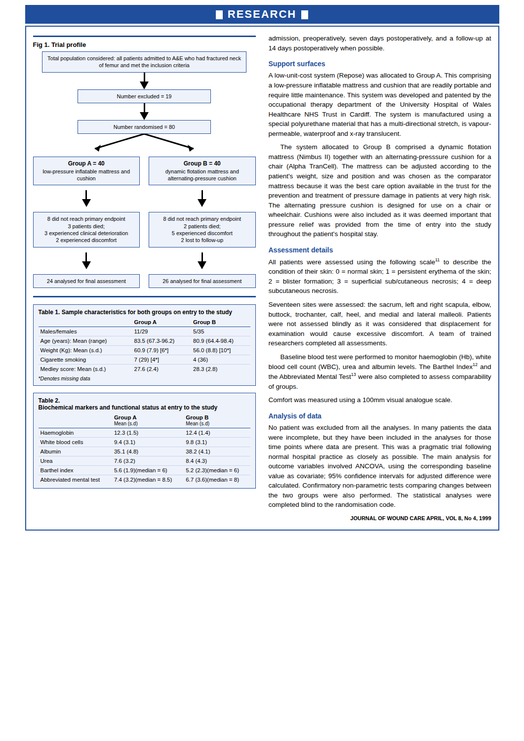RESEARCH
Fig 1. Trial profile
Total population considered: all patients admitted to A&E who had fractured neck of femur and met the inclusion criteria
Number excluded = 19
Number randomised = 80
Group A = 40
low-pressure inflatable mattress and cushion
8 did not reach primary endpoint
3 patients died;
3 experienced clinical deterioration
2 experienced discomfort
24 analysed for final assessment
Group B = 40
dynamic flotation mattress and alternating-pressure cushion
8 did not reach primary endpoint
2 patients died;
5 experienced discomfort
2 lost to follow-up
26 analysed for final assessment
Table 1. Sample characteristics for both groups on entry to the study
| | Group A | Group B |
| --- | --- | --- |
| Males/females | 11/29 | 5/35 |
| Age (years): Mean (range) | 83.5 (67.3-96.2) | 80.9 (64.4-98.4) |
| Weight (Kg): Mean (s.d.) | 60.9 (7.9) [6*] | 56.0 (8.8) [10*] |
| Cigarette smoking | 7 (29) [4*] | 4 (36) |
| Medley score: Mean (s.d.) | 27.6 (2.4) | 28.3 (2.8) |
*Denotes missing data
Table 2. Biochemical markers and functional status at entry to the study
| | Group A Mean (s.d) | Group B Mean (s.d) |
| --- | --- | --- |
| Haemoglobin | 12.3 (1.5) | 12.4 (1.4) |
| White blood cells | 9.4 (3.1) | 9.8 (3.1) |
| Albumin | 35.1 (4.8) | 38.2 (4.1) |
| Urea | 7.6 (3.2) | 8.4 (4.3) |
| Barthel index | 5.6 (1.9)(median = 6) | 5.2 (2.3)(median = 6) |
| Abbreviated mental test | 7.4 (3.2)(median = 8.5) | 6.7 (3.6)(median = 8) |
admission, preoperatively, seven days postoperatively, and a follow-up at 14 days postoperatively when possible.
Support surfaces
A low-unit-cost system (Repose) was allocated to Group A. This comprising a low-pressure inflatable mattress and cushion that are readily portable and require little maintenance. This system was developed and patented by the occupational therapy department of the University Hospital of Wales Healthcare NHS Trust in Cardiff. The system is manufactured using a special polyurethane material that has a multi-directional stretch, is vapour-permeable, waterproof and x-ray translucent.
The system allocated to Group B comprised a dynamic flotation mattress (Nimbus II) together with an alternating-presssure cushion for a chair (Alpha TranCell). The mattress can be adjusted according to the patient's weight, size and position and was chosen as the comparator mattress because it was the best care option available in the trust for the prevention and treatment of pressure damage in patients at very high risk. The alternating pressure cushion is designed for use on a chair or wheelchair. Cushions were also included as it was deemed important that pressure relief was provided from the time of entry into the study throughout the patient's hospital stay.
Assessment details
All patients were assessed using the following scale11 to describe the condition of their skin: 0 = normal skin; 1 = persistent erythema of the skin; 2 = blister formation; 3 = superficial sub/cutaneous necrosis; 4 = deep subcutaneous necrosis.
Seventeen sites were assessed: the sacrum, left and right scapula, elbow, buttock, trochanter, calf, heel, and medial and lateral malleoli. Patients were not assessed blindly as it was considered that displacement for examination would cause excessive discomfort. A team of trained researchers completed all assessments.
Baseline blood test were performed to monitor haemoglobin (Hb), white blood cell count (WBC), urea and albumin levels. The Barthel Index12 and the Abbreviated Mental Test13 were also completed to assess comparability of groups.
Comfort was measured using a 100mm visual analogue scale.
Analysis of data
No patient was excluded from all the analyses. In many patients the data were incomplete, but they have been included in the analyses for those time points where data are present. This was a pragmatic trial following normal hospital practice as closely as possible. The main analysis for outcome variables involved ANCOVA, using the corresponding baseline value as covariate; 95% confidence intervals for adjusted difference were calculated. Confirmatory non-parametric tests comparing changes between the two groups were also performed. The statistical analyses were completed blind to the randomisation code.
JOURNAL OF WOUND CARE APRIL, VOL 8, No 4, 1999